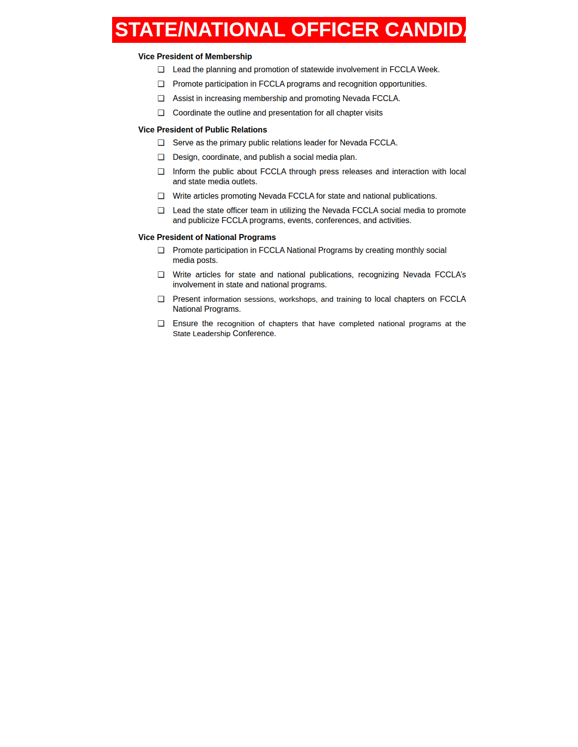STATE/NATIONAL OFFICER CANDIDATE INFORMATION
Vice President of Membership
Lead the planning and promotion of statewide involvement in FCCLA Week.
Promote participation in FCCLA programs and recognition opportunities.
Assist in increasing membership and promoting Nevada FCCLA.
Coordinate the outline and presentation for all chapter visits
Vice President of Public Relations
Serve as the primary public relations leader for Nevada FCCLA.
Design, coordinate, and publish a social media plan.
Inform the public about FCCLA through press releases and interaction with local and state media outlets.
Write articles promoting Nevada FCCLA for state and national publications.
Lead the state officer team in utilizing the Nevada FCCLA social media to promote and publicize FCCLA programs, events, conferences, and activities.
Vice President of National Programs
Promote participation in FCCLA National Programs by creating monthly social media posts.
Write articles for state and national publications, recognizing Nevada FCCLA’s involvement in state and national programs.
Present information sessions, workshops, and training to local chapters on FCCLA National Programs.
Ensure the recognition of chapters that have completed national programs at the State Leadership Conference.